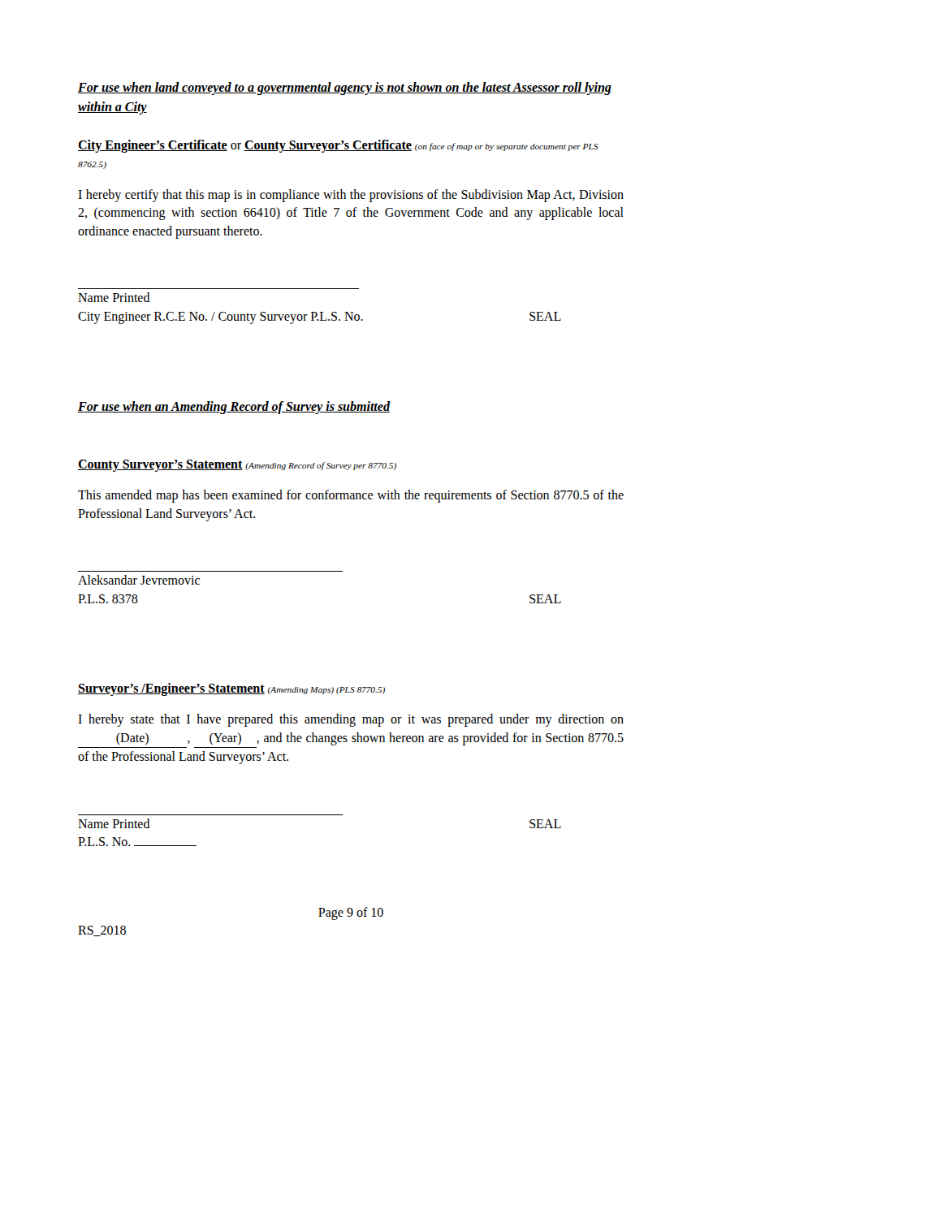For use when land conveyed to a governmental agency is not shown on the latest Assessor roll lying within a City
City Engineer’s Certificate or County Surveyor’s Certificate (on face of map or by separate document per PLS 8762.5)
I hereby certify that this map is in compliance with the provisions of the Subdivision Map Act, Division 2, (commencing with section 66410) of Title 7 of the Government Code and any applicable local ordinance enacted pursuant thereto.
Name Printed
City Engineer R.C.E No. / County Surveyor P.L.S. No. SEAL
For use when an Amending Record of Survey is submitted
County Surveyor’s Statement (Amending Record of Survey per 8770.5)
This amended map has been examined for conformance with the requirements of Section 8770.5 of the Professional Land Surveyors’ Act.
Aleksandar Jevremovic
P.L.S. 8378 SEAL
Surveyor’s /Engineer’s Statement (Amending Maps) (PLS 8770.5)
I hereby state that I have prepared this amending map or it was prepared under my direction on (Date), (Year), and the changes shown hereon are as provided for in Section 8770.5 of the Professional Land Surveyors’ Act.
Name Printed SEAL
P.L.S. No.
Page 9 of 10
RS_2018